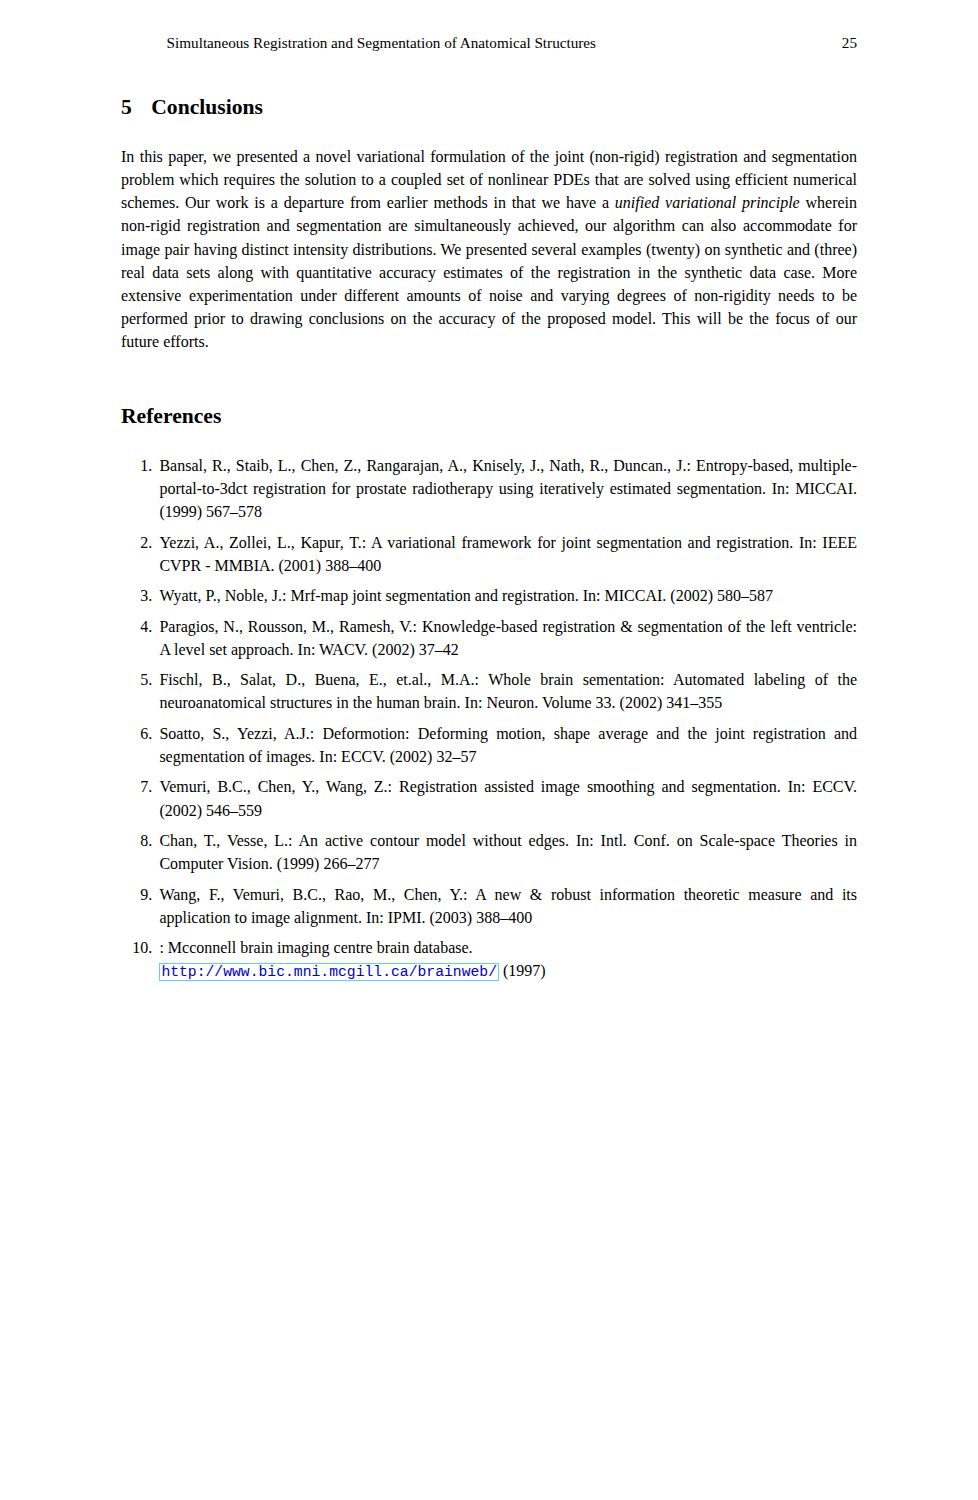Simultaneous Registration and Segmentation of Anatomical Structures 25
5 Conclusions
In this paper, we presented a novel variational formulation of the joint (non-rigid) registration and segmentation problem which requires the solution to a coupled set of nonlinear PDEs that are solved using efficient numerical schemes. Our work is a departure from earlier methods in that we have a unified variational principle wherein non-rigid registration and segmentation are simultaneously achieved, our algorithm can also accommodate for image pair having distinct intensity distributions. We presented several examples (twenty) on synthetic and (three) real data sets along with quantitative accuracy estimates of the registration in the synthetic data case. More extensive experimentation under different amounts of noise and varying degrees of non-rigidity needs to be performed prior to drawing conclusions on the accuracy of the proposed model. This will be the focus of our future efforts.
References
Bansal, R., Staib, L., Chen, Z., Rangarajan, A., Knisely, J., Nath, R., Duncan., J.: Entropy-based, multiple-portal-to-3dct registration for prostate radiotherapy using iteratively estimated segmentation. In: MICCAI. (1999) 567–578
Yezzi, A., Zollei, L., Kapur, T.: A variational framework for joint segmentation and registration. In: IEEE CVPR - MMBIA. (2001) 388–400
Wyatt, P., Noble, J.: Mrf-map joint segmentation and registration. In: MICCAI. (2002) 580–587
Paragios, N., Rousson, M., Ramesh, V.: Knowledge-based registration & segmentation of the left ventricle: A level set approach. In: WACV. (2002) 37–42
Fischl, B., Salat, D., Buena, E., et.al., M.A.: Whole brain sementation: Automated labeling of the neuroanatomical structures in the human brain. In: Neuron. Volume 33. (2002) 341–355
Soatto, S., Yezzi, A.J.: Deformotion: Deforming motion, shape average and the joint registration and segmentation of images. In: ECCV. (2002) 32–57
Vemuri, B.C., Chen, Y., Wang, Z.: Registration assisted image smoothing and segmentation. In: ECCV. (2002) 546–559
Chan, T., Vesse, L.: An active contour model without edges. In: Intl. Conf. on Scale-space Theories in Computer Vision. (1999) 266–277
Wang, F., Vemuri, B.C., Rao, M., Chen, Y.: A new & robust information theoretic measure and its application to image alignment. In: IPMI. (2003) 388–400
: Mcconnell brain imaging centre brain database.
http://www.bic.mni.mcgill.ca/brainweb/ (1997)